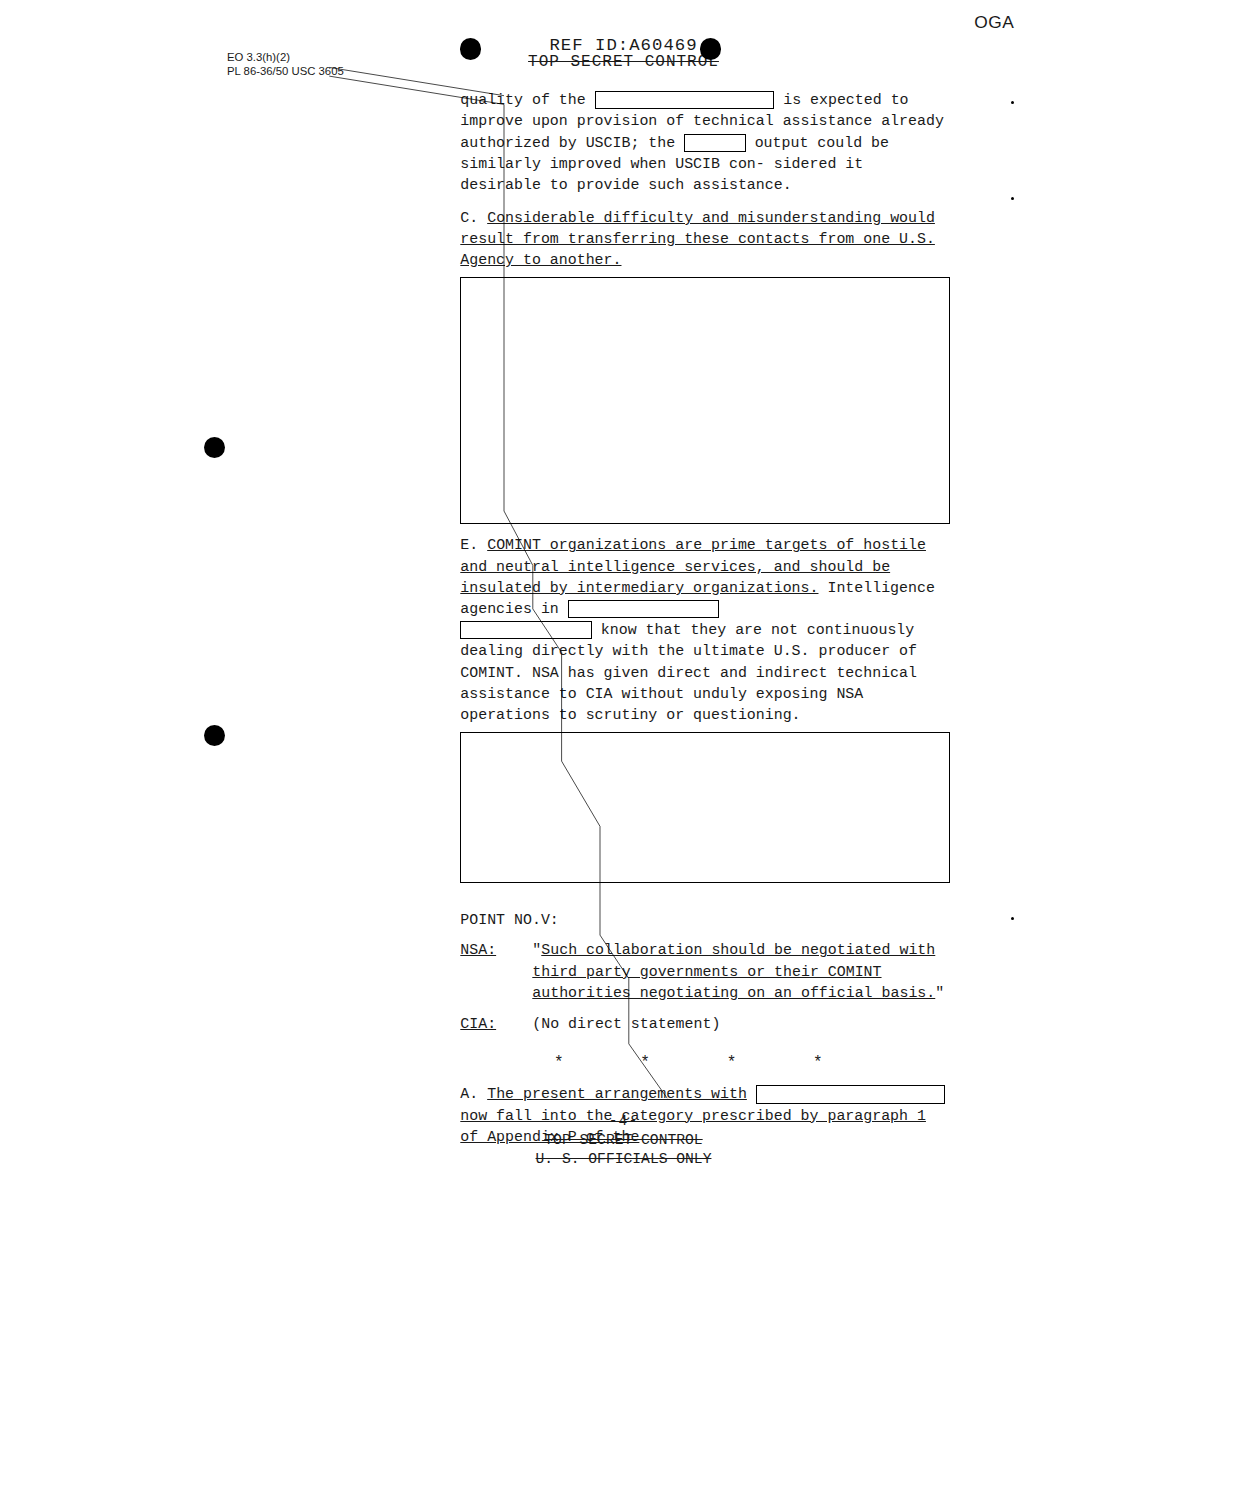OGA
REF ID:A60469
TOP SECRET CONTROL
EO 3.3(h)(2)
PL 86-36/50 USC 3605
quality of the is expected to improve upon provision of technical assistance already authorized by USCIB; the output could be similarly improved when USCIB con- sidered it desirable to provide such assistance.
C. Considerable difficulty and misunderstanding would result from transferring these contacts from one U.S. Agency to another.
E. COMINT organizations are prime targets of hostile and neutral intelligence services, and should be insulated by intermediary organizations. Intelligence agencies in
know that they are not continuously dealing directly with the ultimate U.S. producer of COMINT. NSA has given direct and indirect technical assistance to CIA without unduly exposing NSA operations to scrutiny or questioning.
POINT NO.V:
NSA:
"Such collaboration should be negotiated with third party governments or their COMINT authorities negotiating on an official basis."
CIA:
(No direct statement)
* * * *
A. The present arrangements with now fall into the category prescribed by paragraph 1 of Appendix P of the
-4-
TOP SECRET CONTROL
U. S. OFFICIALS ONLY